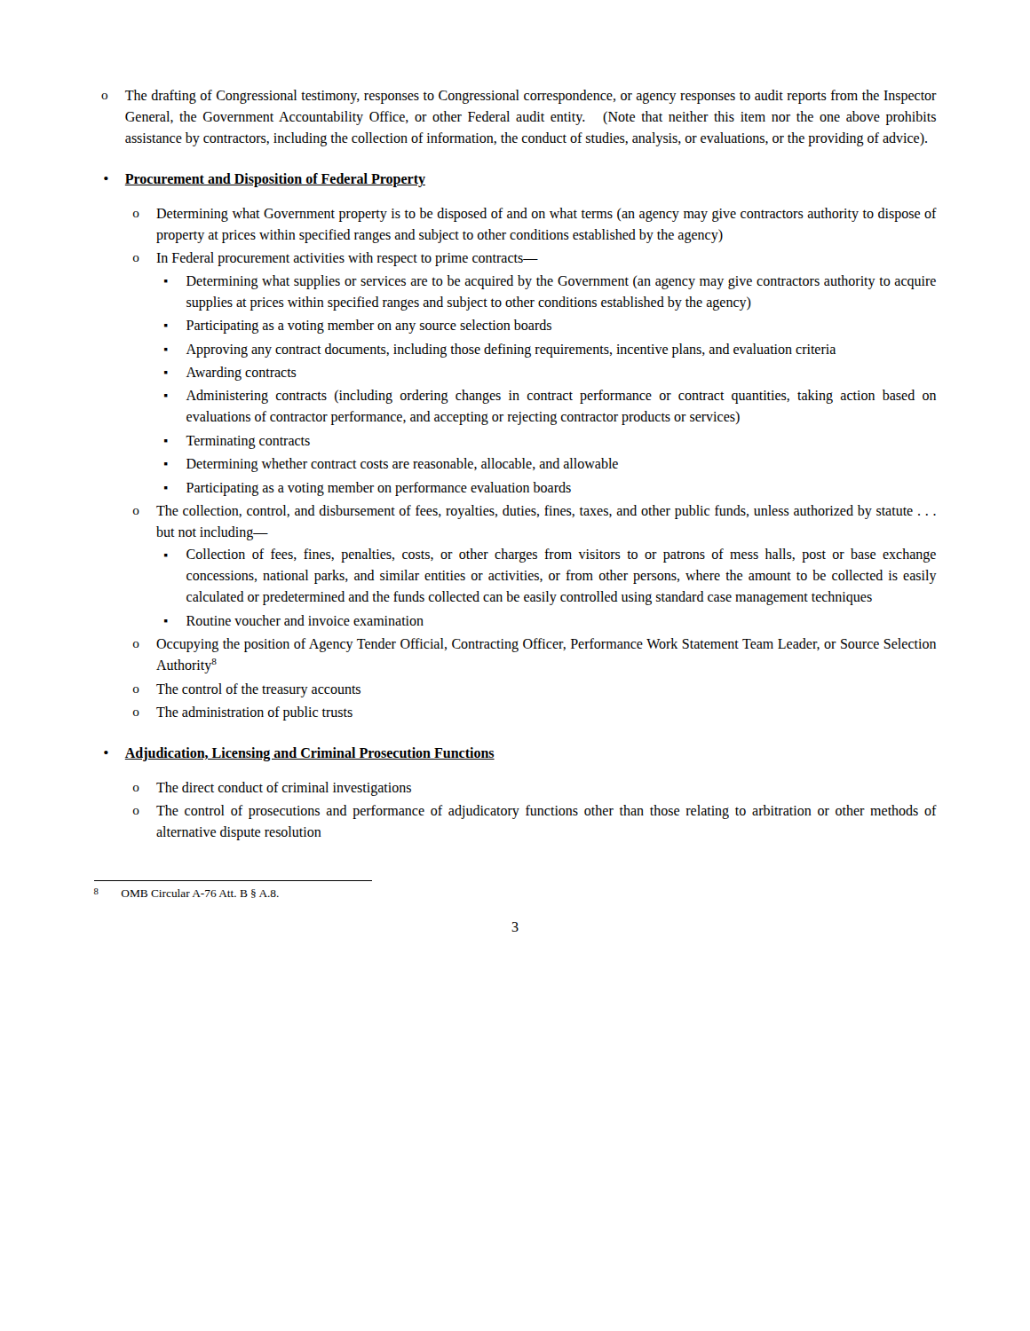The drafting of Congressional testimony, responses to Congressional correspondence, or agency responses to audit reports from the Inspector General, the Government Accountability Office, or other Federal audit entity. (Note that neither this item nor the one above prohibits assistance by contractors, including the collection of information, the conduct of studies, analysis, or evaluations, or the providing of advice).
Procurement and Disposition of Federal Property
Determining what Government property is to be disposed of and on what terms (an agency may give contractors authority to dispose of property at prices within specified ranges and subject to other conditions established by the agency)
In Federal procurement activities with respect to prime contracts—
Determining what supplies or services are to be acquired by the Government (an agency may give contractors authority to acquire supplies at prices within specified ranges and subject to other conditions established by the agency)
Participating as a voting member on any source selection boards
Approving any contract documents, including those defining requirements, incentive plans, and evaluation criteria
Awarding contracts
Administering contracts (including ordering changes in contract performance or contract quantities, taking action based on evaluations of contractor performance, and accepting or rejecting contractor products or services)
Terminating contracts
Determining whether contract costs are reasonable, allocable, and allowable
Participating as a voting member on performance evaluation boards
The collection, control, and disbursement of fees, royalties, duties, fines, taxes, and other public funds, unless authorized by statute . . . but not including—
Collection of fees, fines, penalties, costs, or other charges from visitors to or patrons of mess halls, post or base exchange concessions, national parks, and similar entities or activities, or from other persons, where the amount to be collected is easily calculated or predetermined and the funds collected can be easily controlled using standard case management techniques
Routine voucher and invoice examination
Occupying the position of Agency Tender Official, Contracting Officer, Performance Work Statement Team Leader, or Source Selection Authority8
The control of the treasury accounts
The administration of public trusts
Adjudication, Licensing and Criminal Prosecution Functions
The direct conduct of criminal investigations
The control of prosecutions and performance of adjudicatory functions other than those relating to arbitration or other methods of alternative dispute resolution
8 OMB Circular A-76 Att. B § A.8.
3